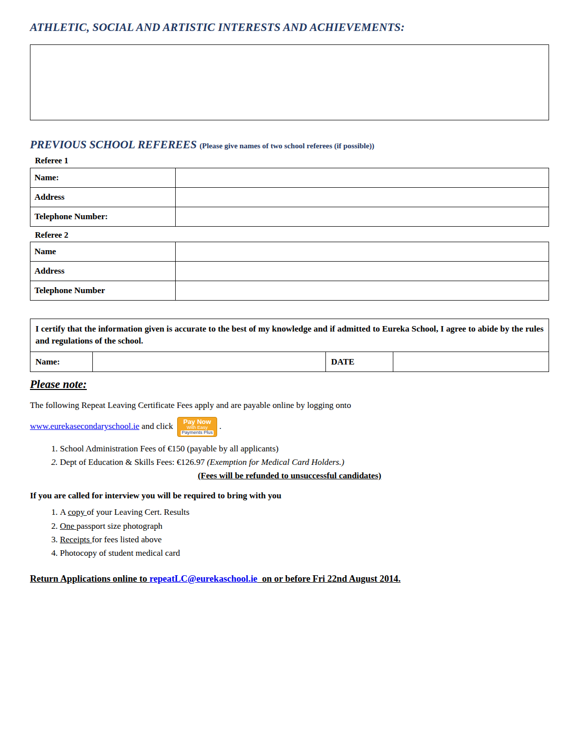ATHLETIC, SOCIAL AND ARTISTIC INTERESTS AND ACHIEVEMENTS:
PREVIOUS SCHOOL REFEREES (Please give names of two school referees (if possible))
Referee 1
| Name: | |
| Address | |
| Telephone Number: | |
Referee 2
| Name | |
| Address | |
| Telephone Number | |
| I certify that the information given is accurate to the best of my knowledge and if admitted to Eureka School, I agree to abide by the rules and regulations of the school. |
| Name: | | DATE | |
Please note:
The following Repeat Leaving Certificate Fees apply and are payable online by logging onto
www.eurekasecondaryschool.ie and click Pay Now With Easy Payments Plus .
School Administration Fees of €150 (payable by all applicants)
Dept of Education & Skills Fees: €126.97 (Exemption for Medical Card Holders.)
(Fees will be refunded to unsuccessful candidates)
If you are called for interview you will be required to bring with you
A copy of your Leaving Cert. Results
One passport size photograph
Receipts for fees listed above
Photocopy of student medical card
Return Applications online to repeatLC@eurekaschool.ie on or before Fri 22nd August 2014.